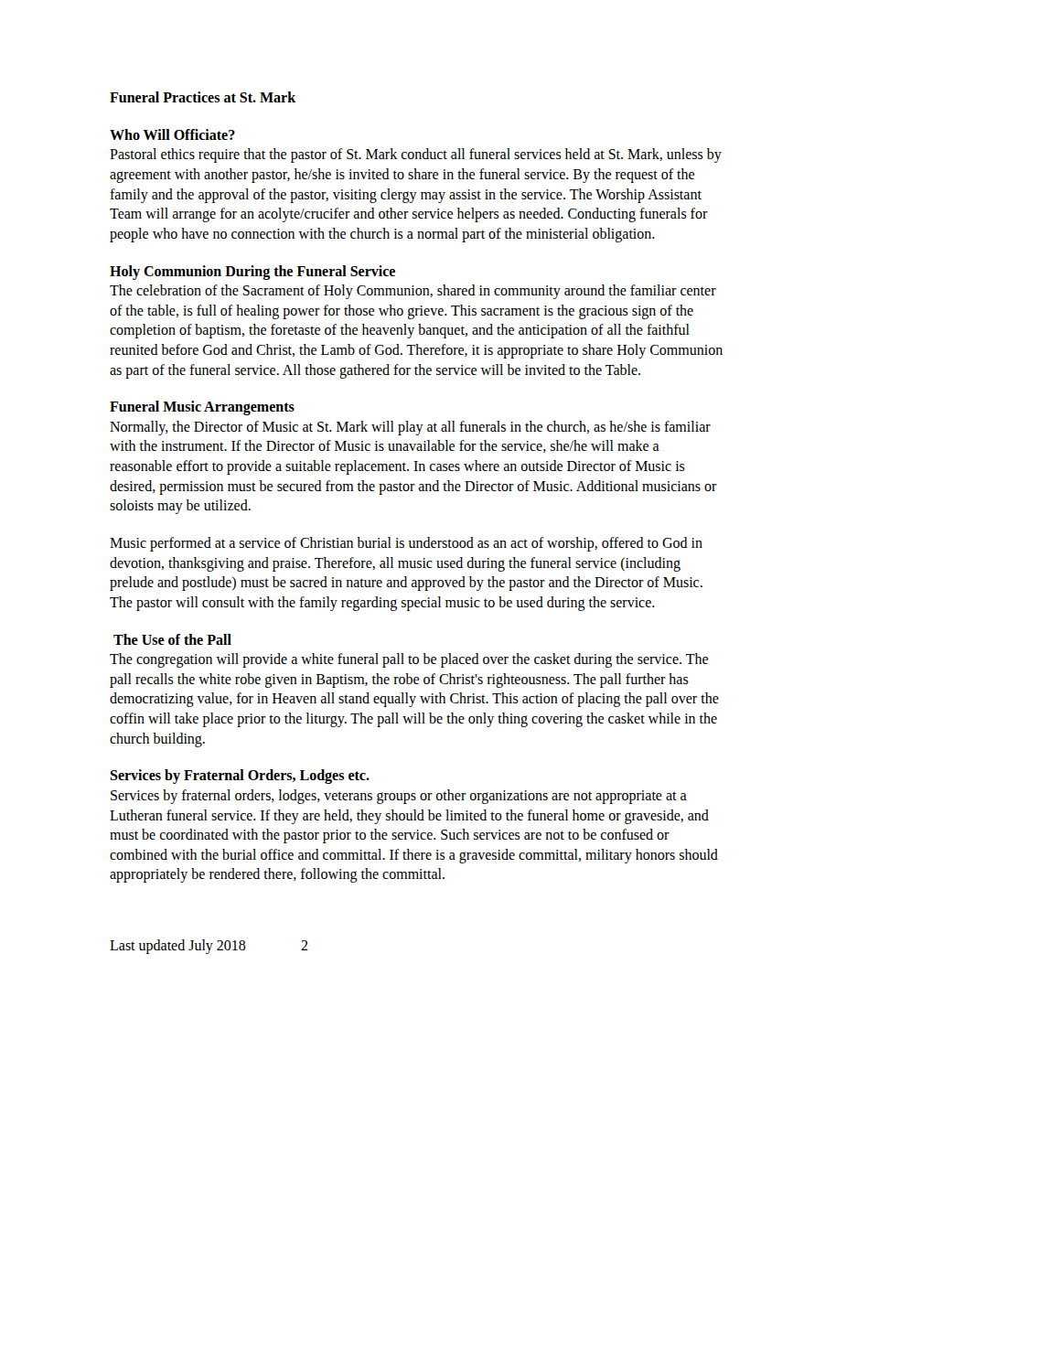Funeral Practices at St. Mark
Who Will Officiate?
Pastoral ethics require that the pastor of St. Mark conduct all funeral services held at St. Mark, unless by agreement with another pastor, he/she is invited to share in the funeral service. By the request of the family and the approval of the pastor, visiting clergy may assist in the service. The Worship Assistant Team will arrange for an acolyte/crucifer and other service helpers as needed. Conducting funerals for people who have no connection with the church is a normal part of the ministerial obligation.
Holy Communion During the Funeral Service
The celebration of the Sacrament of Holy Communion, shared in community around the familiar center of the table, is full of healing power for those who grieve. This sacrament is the gracious sign of the completion of baptism, the foretaste of the heavenly banquet, and the anticipation of all the faithful reunited before God and Christ, the Lamb of God. Therefore, it is appropriate to share Holy Communion as part of the funeral service. All those gathered for the service will be invited to the Table.
Funeral Music Arrangements
Normally, the Director of Music at St. Mark will play at all funerals in the church, as he/she is familiar with the instrument. If the Director of Music is unavailable for the service, she/he will make a reasonable effort to provide a suitable replacement. In cases where an outside Director of Music is desired, permission must be secured from the pastor and the Director of Music. Additional musicians or soloists may be utilized.
Music performed at a service of Christian burial is understood as an act of worship, offered to God in devotion, thanksgiving and praise. Therefore, all music used during the funeral service (including prelude and postlude) must be sacred in nature and approved by the pastor and the Director of Music. The pastor will consult with the family regarding special music to be used during the service.
The Use of the Pall
The congregation will provide a white funeral pall to be placed over the casket during the service. The pall recalls the white robe given in Baptism, the robe of Christ's righteousness. The pall further has democratizing value, for in Heaven all stand equally with Christ. This action of placing the pall over the coffin will take place prior to the liturgy. The pall will be the only thing covering the casket while in the church building.
Services by Fraternal Orders, Lodges etc.
Services by fraternal orders, lodges, veterans groups or other organizations are not appropriate at a Lutheran funeral service. If they are held, they should be limited to the funeral home or graveside, and must be coordinated with the pastor prior to the service. Such services are not to be confused or combined with the burial office and committal. If there is a graveside committal, military honors should appropriately be rendered there, following the committal.
Last updated July 2018 2